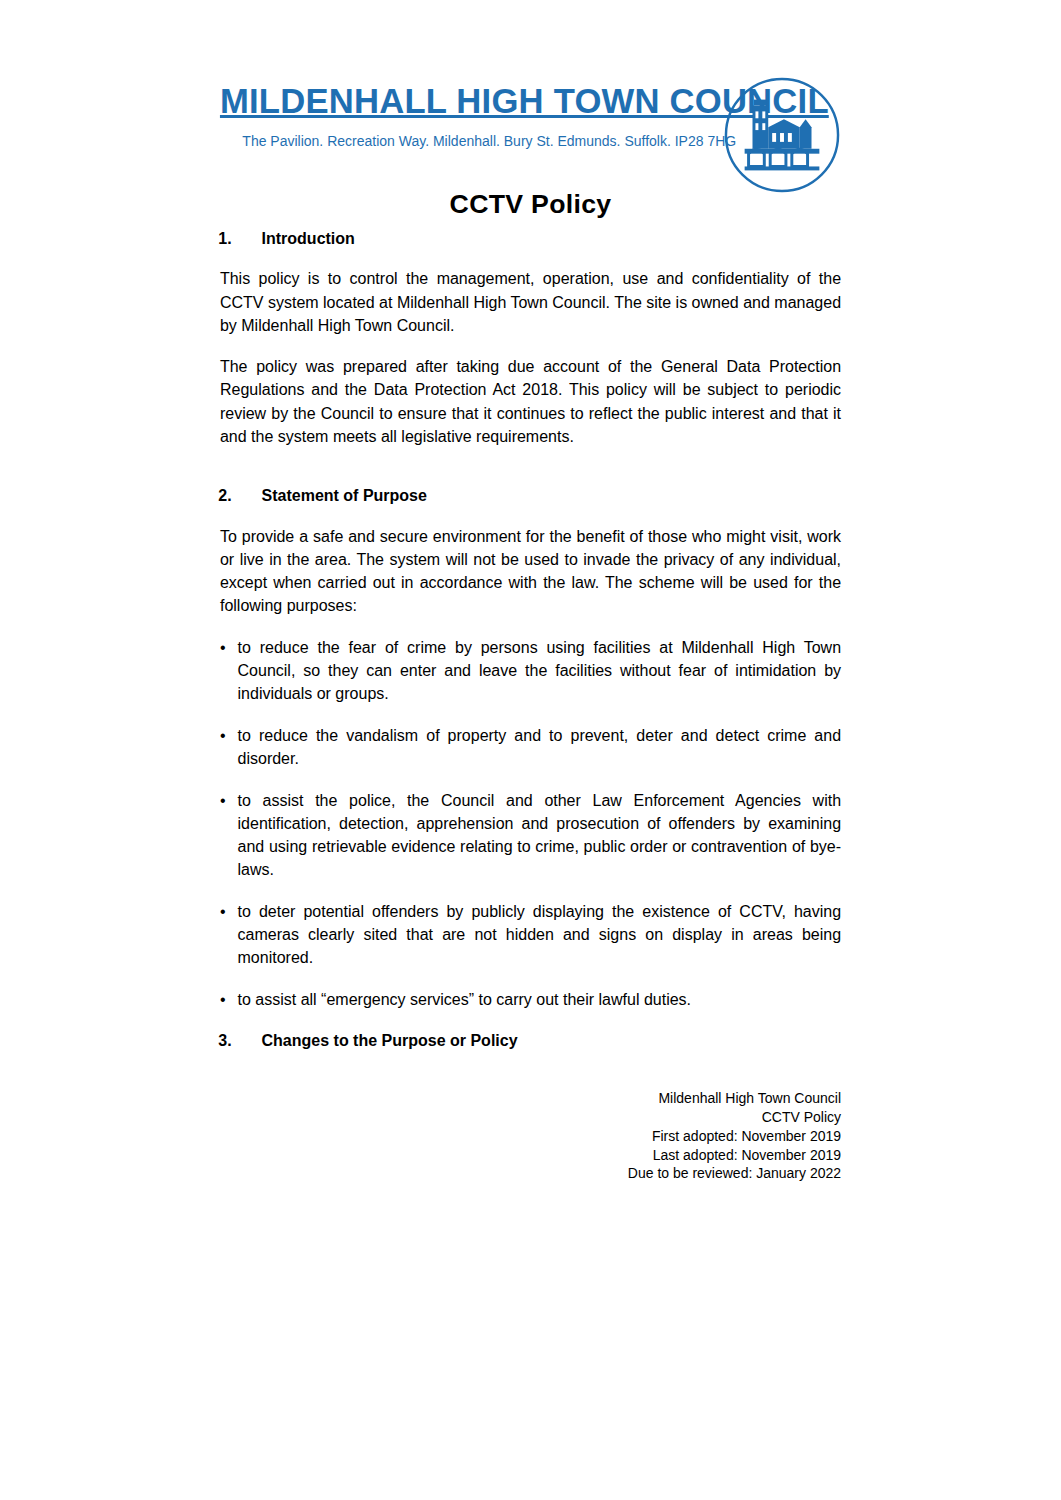MILDENHALL HIGH TOWN COUNCIL
The Pavilion. Recreation Way. Mildenhall. Bury St. Edmunds. Suffolk. IP28 7HG
CCTV Policy
Introduction
This policy is to control the management, operation, use and confidentiality of the CCTV system located at Mildenhall High Town Council. The site is owned and managed by Mildenhall High Town Council.
The policy was prepared after taking due account of the General Data Protection Regulations and the Data Protection Act 2018. This policy will be subject to periodic review by the Council to ensure that it continues to reflect the public interest and that it and the system meets all legislative requirements.
Statement of Purpose
To provide a safe and secure environment for the benefit of those who might visit, work or live in the area. The system will not be used to invade the privacy of any individual, except when carried out in accordance with the law. The scheme will be used for the following purposes:
to reduce the fear of crime by persons using facilities at Mildenhall High Town Council, so they can enter and leave the facilities without fear of intimidation by individuals or groups.
to reduce the vandalism of property and to prevent, deter and detect crime and disorder.
to assist the police, the Council and other Law Enforcement Agencies with identification, detection, apprehension and prosecution of offenders by examining and using retrievable evidence relating to crime, public order or contravention of bye-laws.
to deter potential offenders by publicly displaying the existence of CCTV, having cameras clearly sited that are not hidden and signs on display in areas being monitored.
to assist all “emergency services” to carry out their lawful duties.
Changes to the Purpose or Policy
Mildenhall High Town Council
CCTV Policy
First adopted: November 2019
Last adopted: November 2019
Due to be reviewed: January 2022